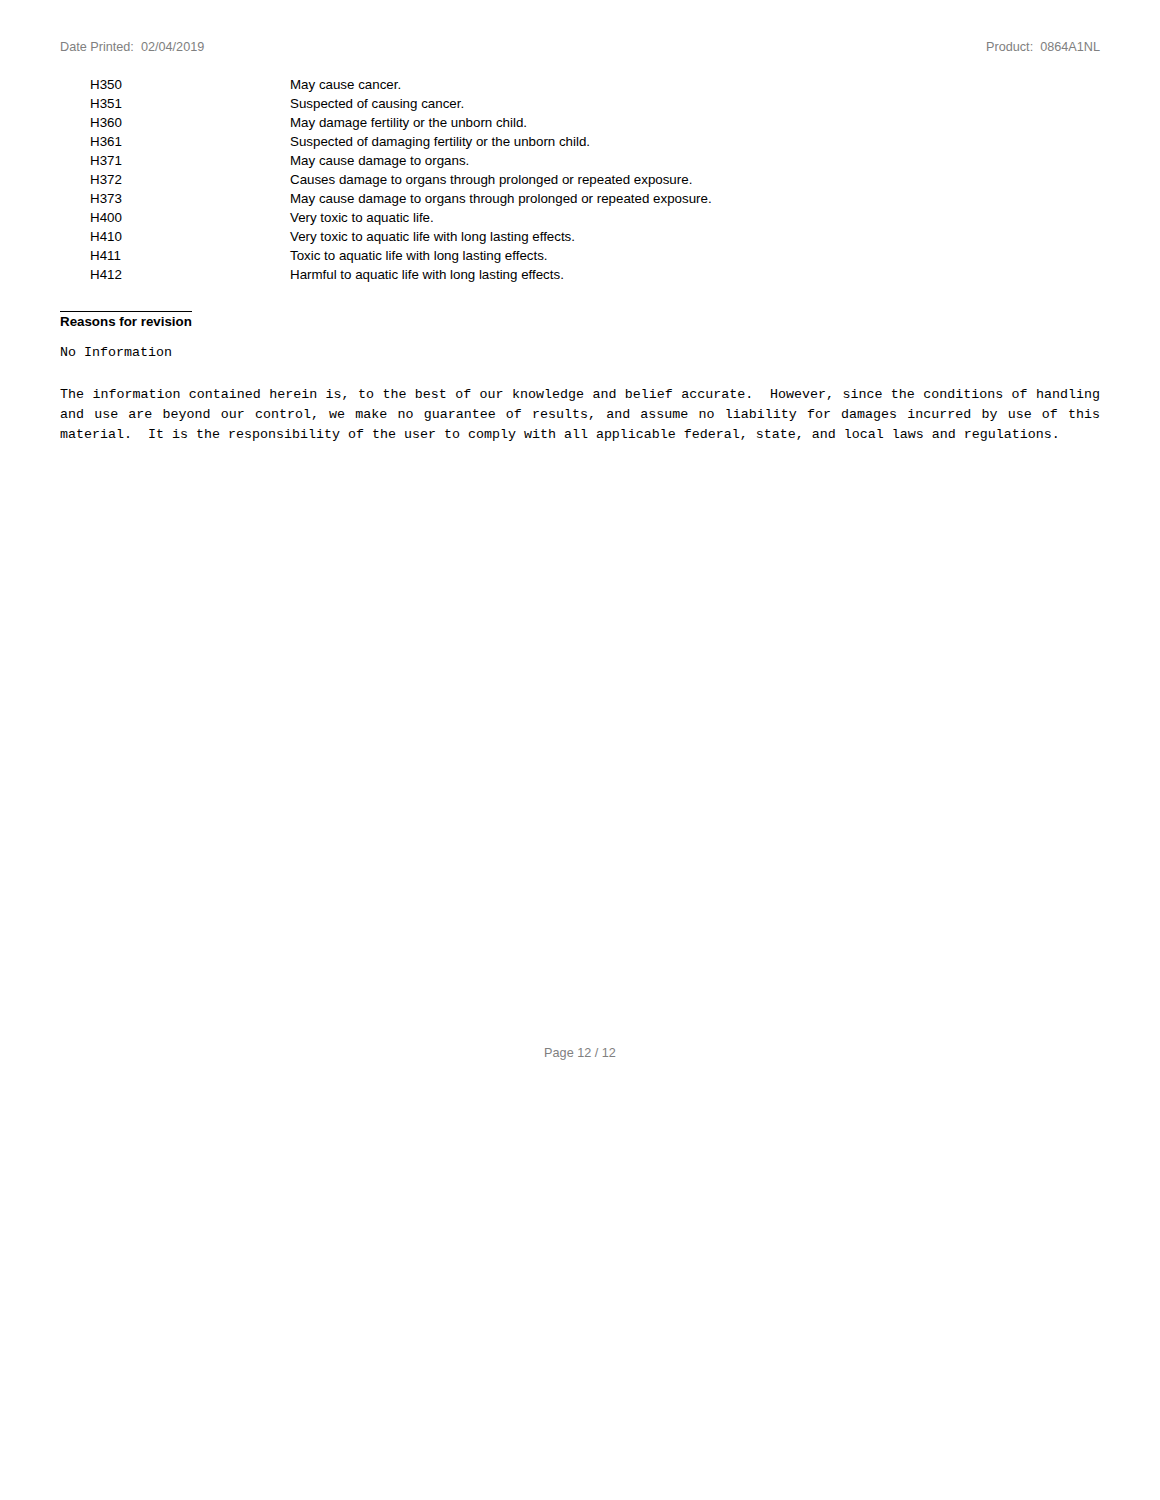Date Printed: 02/04/2019 Product: 0864A1NL
| H350 | May cause cancer. |
| H351 | Suspected of causing cancer. |
| H360 | May damage fertility or the unborn child. |
| H361 | Suspected of damaging fertility or the unborn child. |
| H371 | May cause damage to organs. |
| H372 | Causes damage to organs through prolonged or repeated exposure. |
| H373 | May cause damage to organs through prolonged or repeated exposure. |
| H400 | Very toxic to aquatic life. |
| H410 | Very toxic to aquatic life with long lasting effects. |
| H411 | Toxic to aquatic life with long lasting effects. |
| H412 | Harmful to aquatic life with long lasting effects. |
Reasons for revision
No Information
The information contained herein is, to the best of our knowledge and belief accurate. However, since the conditions of handling and use are beyond our control, we make no guarantee of results, and assume no liability for damages incurred by use of this material. It is the responsibility of the user to comply with all applicable federal, state, and local laws and regulations.
Page 12 / 12